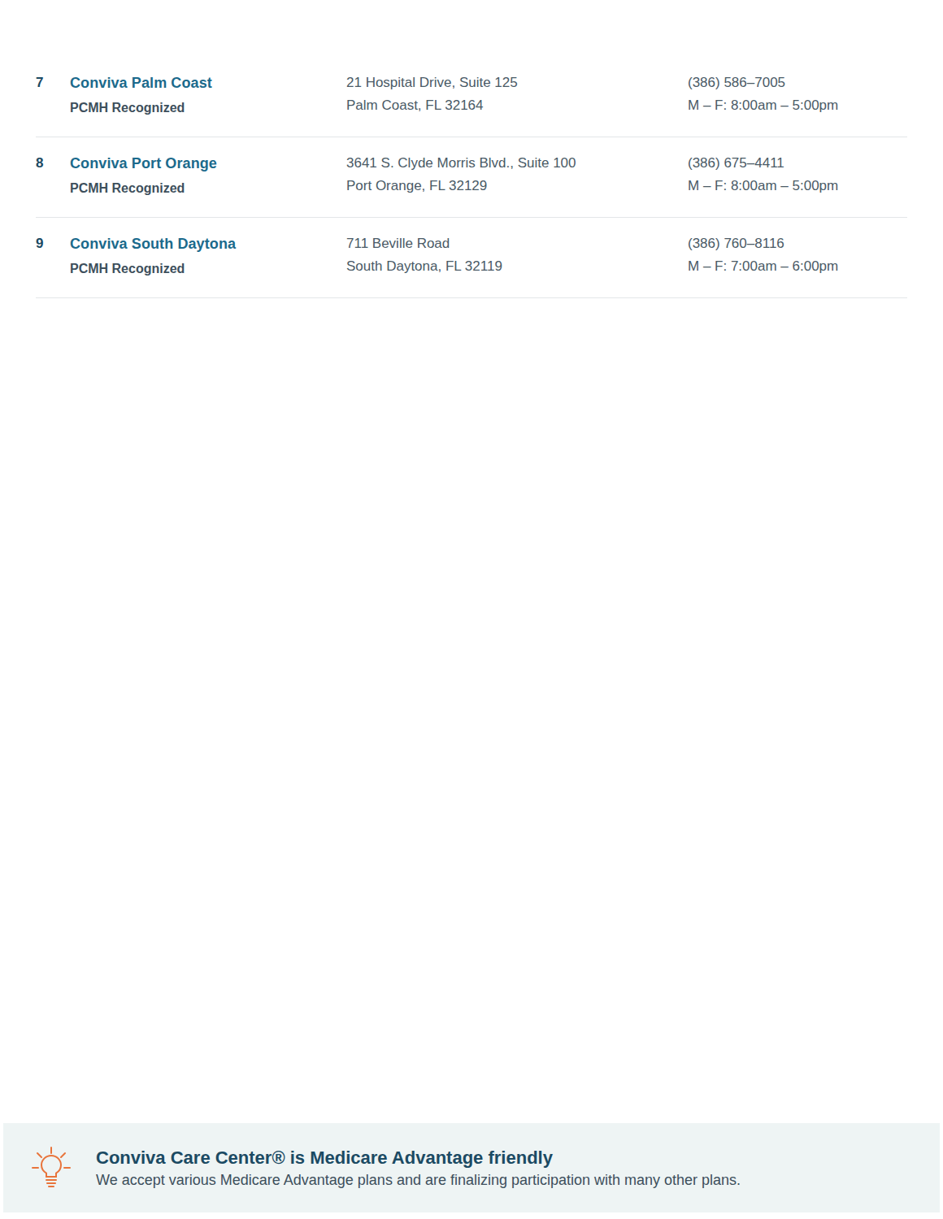| 7 | Conviva Palm Coast PCMH Recognized | 21 Hospital Drive, Suite 125 Palm Coast, FL 32164 | (386) 586–7005 M – F: 8:00am – 5:00pm |
| 8 | Conviva Port Orange PCMH Recognized | 3641 S. Clyde Morris Blvd., Suite 100 Port Orange, FL 32129 | (386) 675–4411 M – F: 8:00am – 5:00pm |
| 9 | Conviva South Daytona PCMH Recognized | 711 Beville Road South Daytona, FL 32119 | (386) 760–8116 M – F: 7:00am – 6:00pm |
Conviva Care Center® is Medicare Advantage friendly
We accept various Medicare Advantage plans and are finalizing participation with many other plans.